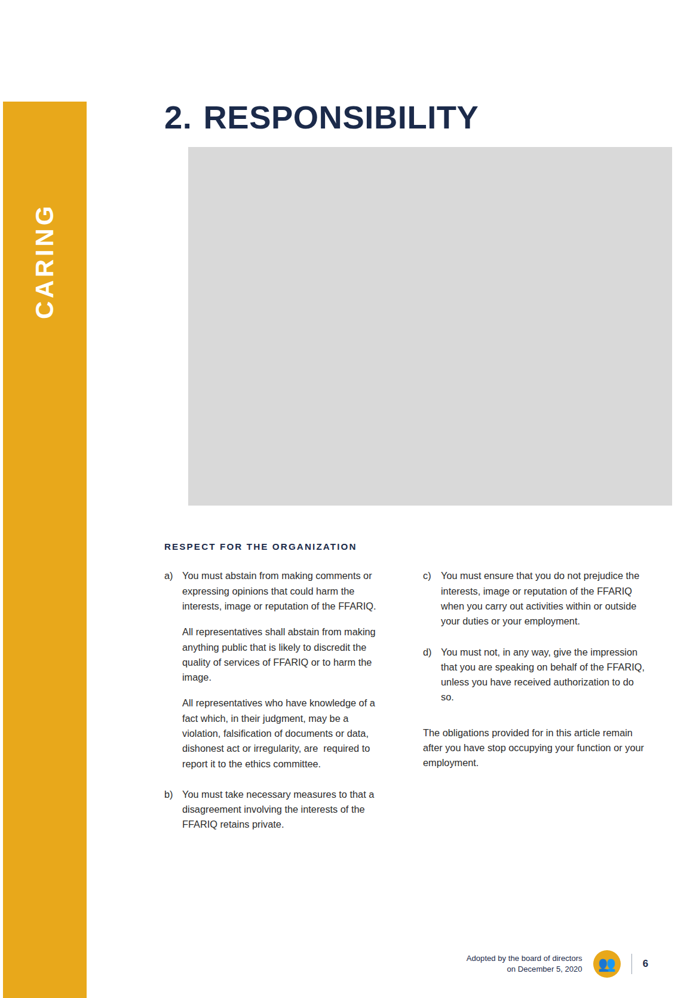Caring
2. RESPONSIBILITY
Respect for the Organization
a)
You must abstain from making comments or expressing opinions that could harm the interests, image or reputation of the FFARIQ.
All representatives shall abstain from making anything public that is likely to discredit the quality of services of FFARIQ or to harm the image.
All representatives who have knowledge of a fact which, in their judgment, may be a violation, falsification of documents or data, dishonest act or irregularity, are required to report it to the ethics committee.
b)
You must take necessary measures to that a disagreement involving the interests of the FFARIQ retains private.
c)
You must ensure that you do not prejudice the interests, image or reputation of the FFARIQ when you carry out activities within or outside your duties or your employment.
d)
You must not, in any way, give the impression that you are speaking on behalf of the FFARIQ, unless you have received authorization to do so.
The obligations provided for in this article remain after you have stop occupying your function or your employment.
Adopted by the board of directors
on December 5, 2020
👥
6